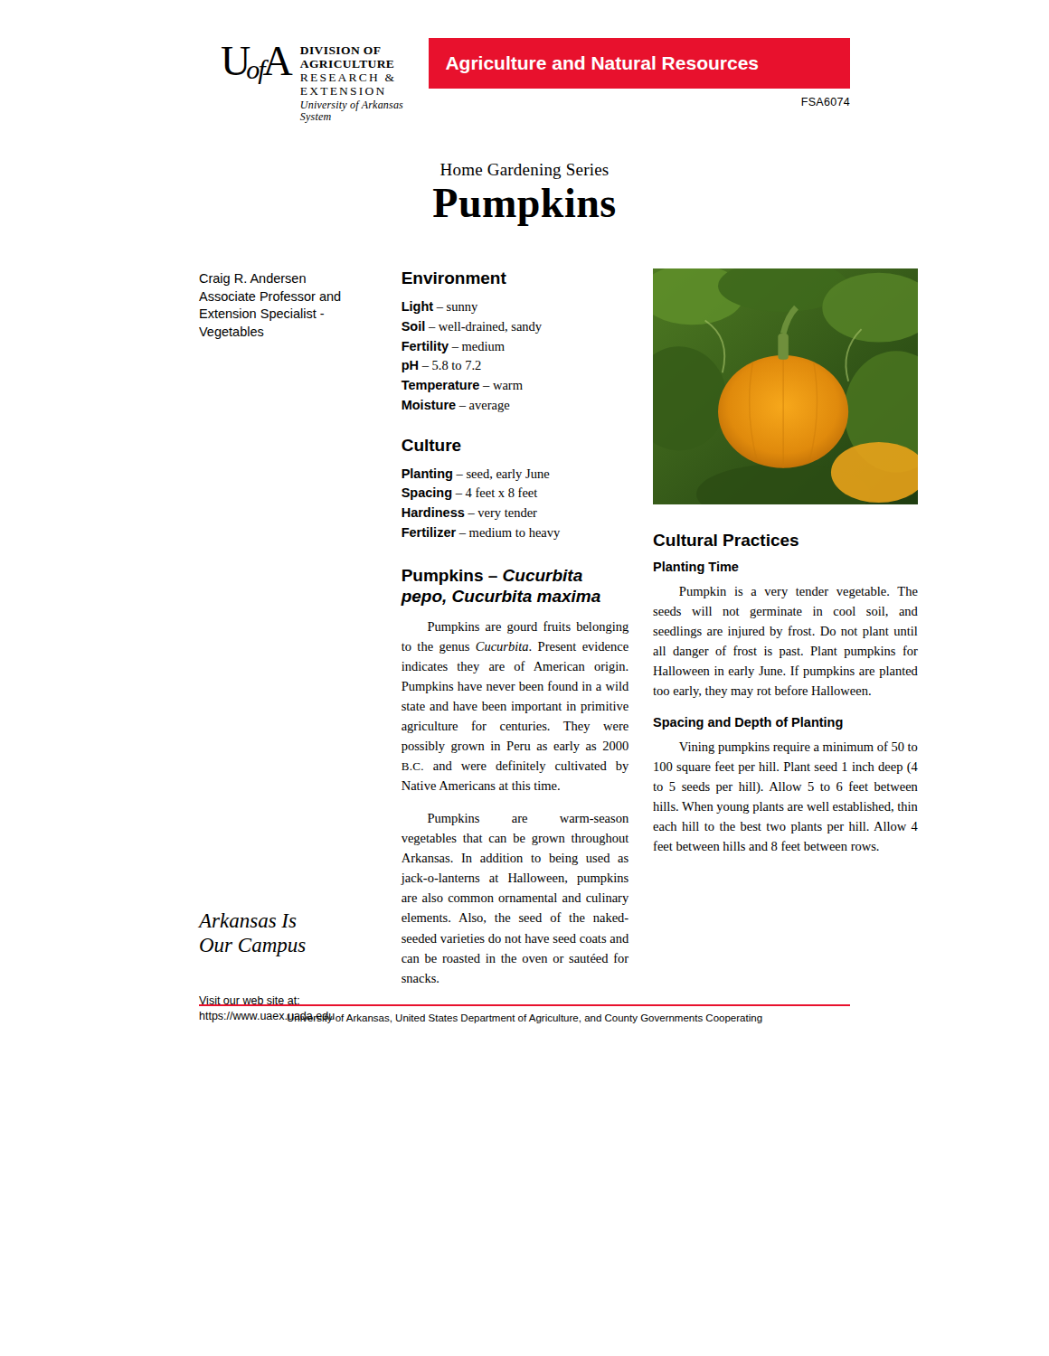Uof A
DIVISION OF AGRICULTURE
RESEARCH & EXTENSION
University of Arkansas System
Agriculture and Natural Resources
FSA6074
Home Gardening Series
Pumpkins
Craig R. Andersen
Associate Professor and
Extension Specialist -
Vegetables
Arkansas Is
Our Campus
Visit our web site at:
https://www.uaex.uada.edu
Environment
Light – sunny
Soil – well-drained, sandy
Fertility – medium
pH – 5.8 to 7.2
Temperature – warm
Moisture – average
Culture
Planting – seed, early June
Spacing – 4 feet x 8 feet
Hardiness – very tender
Fertilizer – medium to heavy
Pumpkins – Cucurbita pepo, Cucurbita maxima
Pumpkins are gourd fruits belonging to the genus Cucurbita. Present evidence indicates they are of American origin. Pumpkins have never been found in a wild state and have been important in primitive agriculture for centuries. They were possibly grown in Peru as early as 2000 B.C. and were definitely cultivated by Native Americans at this time.
Pumpkins are warm-season vegetables that can be grown throughout Arkansas. In addition to being used as jack-o-lanterns at Halloween, pumpkins are also common ornamental and culinary elements. Also, the seed of the naked-seeded varieties do not have seed coats and can be roasted in the oven or sautéed for snacks.
Cultural Practices
Planting Time
Pumpkin is a very tender vegetable. The seeds will not germinate in cool soil, and seedlings are injured by frost. Do not plant until all danger of frost is past. Plant pumpkins for Halloween in early June. If pumpkins are planted too early, they may rot before Halloween.
Spacing and Depth of Planting
Vining pumpkins require a minimum of 50 to 100 square feet per hill. Plant seed 1 inch deep (4 to 5 seeds per hill). Allow 5 to 6 feet between hills. When young plants are well established, thin each hill to the best two plants per hill. Allow 4 feet between hills and 8 feet between rows.
University of Arkansas, United States Department of Agriculture, and County Governments Cooperating